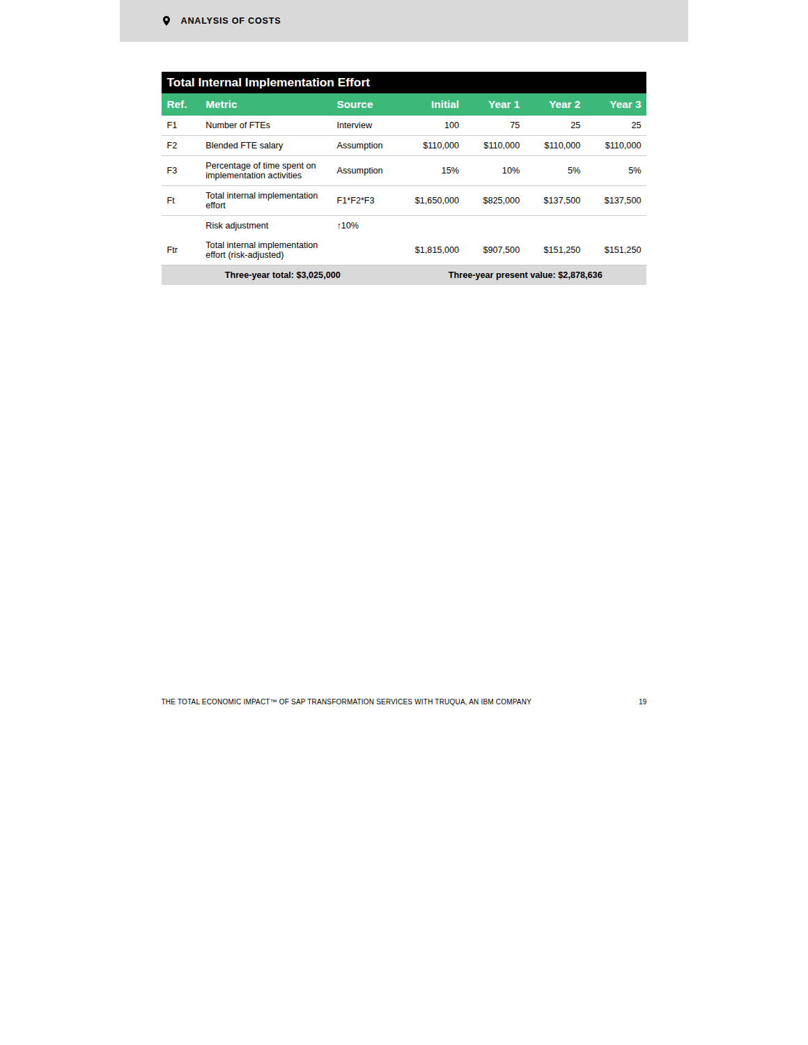ANALYSIS OF COSTS
Total Internal Implementation Effort
| Ref. | Metric | Source | Initial | Year 1 | Year 2 | Year 3 |
| --- | --- | --- | --- | --- | --- | --- |
| F1 | Number of FTEs | Interview | 100 | 75 | 25 | 25 |
| F2 | Blended FTE salary | Assumption | $110,000 | $110,000 | $110,000 | $110,000 |
| F3 | Percentage of time spent on implementation activities | Assumption | 15% | 10% | 5% | 5% |
| Ft | Total internal implementation effort | F1*F2*F3 | $1,650,000 | $825,000 | $137,500 | $137,500 |
| | Risk adjustment | ↑10% | | | | |
| Ftr | Total internal implementation effort (risk-adjusted) | | $1,815,000 | $907,500 | $151,250 | $151,250 |
| Three-year total: $3,025,000 | Three-year present value: $2,878,636 |
THE TOTAL ECONOMIC IMPACT™ OF SAP TRANSFORMATION SERVICES WITH TRUQUA, AN IBM COMPANY 19